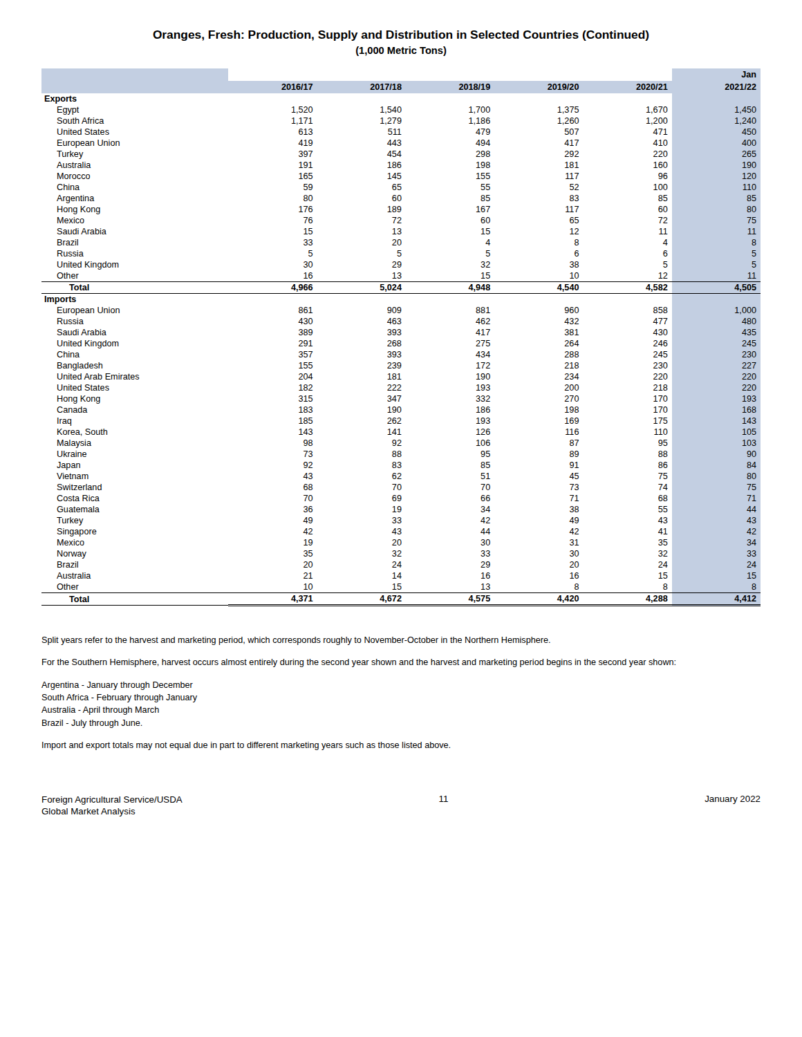Oranges, Fresh: Production, Supply and Distribution in Selected Countries (Continued)
(1,000 Metric Tons)
| | | | | | | Jan |
| --- | --- | --- | --- | --- | --- | --- |
| | 2016/17 | 2017/18 | 2018/19 | 2019/20 | 2020/21 | 2021/22 |
| Exports | | | | | | |
| Egypt | 1,520 | 1,540 | 1,700 | 1,375 | 1,670 | 1,450 |
| South Africa | 1,171 | 1,279 | 1,186 | 1,260 | 1,200 | 1,240 |
| United States | 613 | 511 | 479 | 507 | 471 | 450 |
| European Union | 419 | 443 | 494 | 417 | 410 | 400 |
| Turkey | 397 | 454 | 298 | 292 | 220 | 265 |
| Australia | 191 | 186 | 198 | 181 | 160 | 190 |
| Morocco | 165 | 145 | 155 | 117 | 96 | 120 |
| China | 59 | 65 | 55 | 52 | 100 | 110 |
| Argentina | 80 | 60 | 85 | 83 | 85 | 85 |
| Hong Kong | 176 | 189 | 167 | 117 | 60 | 80 |
| Mexico | 76 | 72 | 60 | 65 | 72 | 75 |
| Saudi Arabia | 15 | 13 | 15 | 12 | 11 | 11 |
| Brazil | 33 | 20 | 4 | 8 | 4 | 8 |
| Russia | 5 | 5 | 5 | 6 | 6 | 5 |
| United Kingdom | 30 | 29 | 32 | 38 | 5 | 5 |
| Other | 16 | 13 | 15 | 10 | 12 | 11 |
| Total | 4,966 | 5,024 | 4,948 | 4,540 | 4,582 | 4,505 |
| Imports | | | | | | |
| European Union | 861 | 909 | 881 | 960 | 858 | 1,000 |
| Russia | 430 | 463 | 462 | 432 | 477 | 480 |
| Saudi Arabia | 389 | 393 | 417 | 381 | 430 | 435 |
| United Kingdom | 291 | 268 | 275 | 264 | 246 | 245 |
| China | 357 | 393 | 434 | 288 | 245 | 230 |
| Bangladesh | 155 | 239 | 172 | 218 | 230 | 227 |
| United Arab Emirates | 204 | 181 | 190 | 234 | 220 | 220 |
| United States | 182 | 222 | 193 | 200 | 218 | 220 |
| Hong Kong | 315 | 347 | 332 | 270 | 170 | 193 |
| Canada | 183 | 190 | 186 | 198 | 170 | 168 |
| Iraq | 185 | 262 | 193 | 169 | 175 | 143 |
| Korea, South | 143 | 141 | 126 | 116 | 110 | 105 |
| Malaysia | 98 | 92 | 106 | 87 | 95 | 103 |
| Ukraine | 73 | 88 | 95 | 89 | 88 | 90 |
| Japan | 92 | 83 | 85 | 91 | 86 | 84 |
| Vietnam | 43 | 62 | 51 | 45 | 75 | 80 |
| Switzerland | 68 | 70 | 70 | 73 | 74 | 75 |
| Costa Rica | 70 | 69 | 66 | 71 | 68 | 71 |
| Guatemala | 36 | 19 | 34 | 38 | 55 | 44 |
| Turkey | 49 | 33 | 42 | 49 | 43 | 43 |
| Singapore | 42 | 43 | 44 | 42 | 41 | 42 |
| Mexico | 19 | 20 | 30 | 31 | 35 | 34 |
| Norway | 35 | 32 | 33 | 30 | 32 | 33 |
| Brazil | 20 | 24 | 29 | 20 | 24 | 24 |
| Australia | 21 | 14 | 16 | 16 | 15 | 15 |
| Other | 10 | 15 | 13 | 8 | 8 | 8 |
| Total | 4,371 | 4,672 | 4,575 | 4,420 | 4,288 | 4,412 |
Split years refer to the harvest and marketing period, which corresponds roughly to November-October in the Northern Hemisphere.
For the Southern Hemisphere, harvest occurs almost entirely during the second year shown and the harvest and marketing period begins in the second year shown:
Argentina - January through December
South Africa - February through January
Australia - April through March
Brazil - July through June.
Import and export totals may not equal due in part to different marketing years such as those listed above.
Foreign Agricultural Service/USDA
Global Market Analysis
11
January 2022